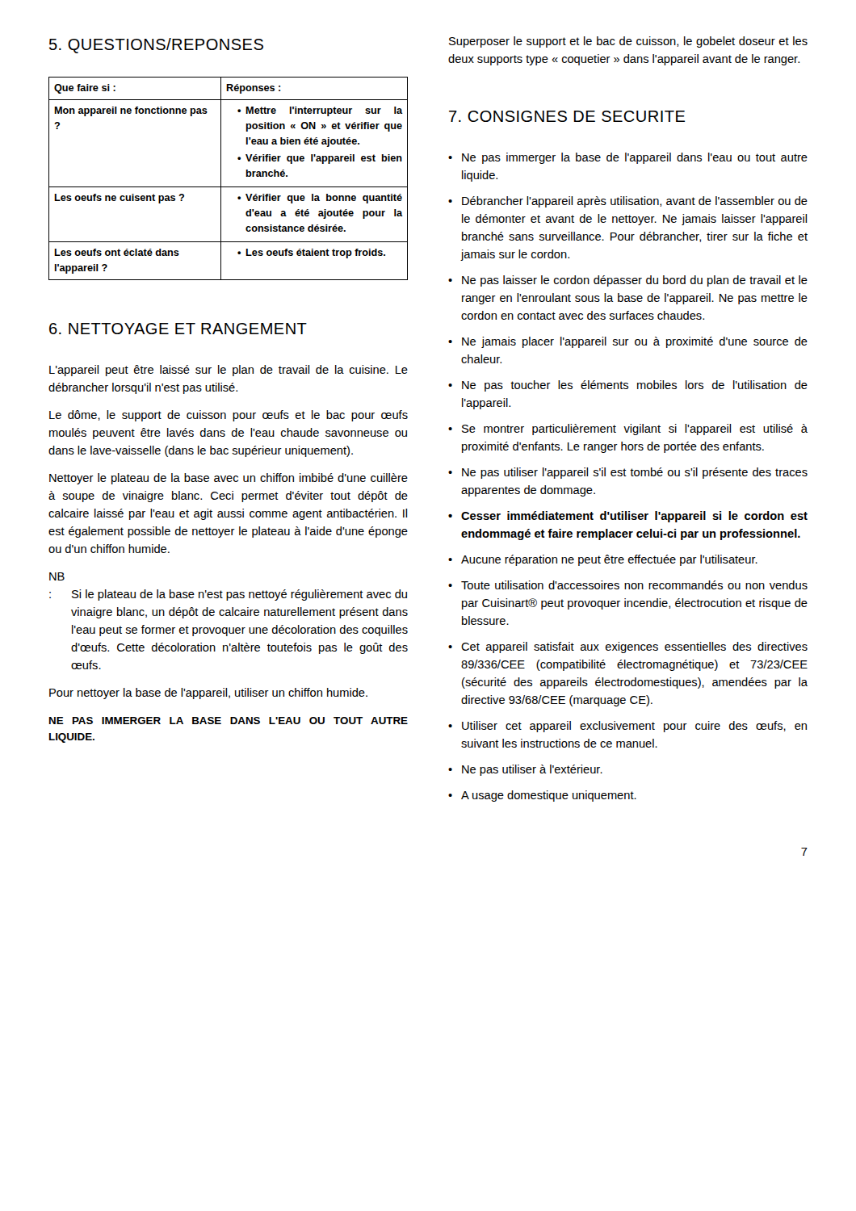5. QUESTIONS/REPONSES
| Que faire si : | Réponses : |
| --- | --- |
| Mon appareil ne fonctionne pas ? | Mettre l'interrupteur sur la position « ON » et vérifier que l'eau a bien été ajoutée. Vérifier que l'appareil est bien branché. |
| Les oeufs ne cuisent pas ? | Vérifier que la bonne quantité d'eau a été ajoutée pour la consistance désirée. |
| Les oeufs ont éclaté dans l'appareil ? | Les oeufs étaient trop froids. |
6. NETTOYAGE ET RANGEMENT
L'appareil peut être laissé sur le plan de travail de la cuisine. Le débrancher lorsqu'il n'est pas utilisé.
Le dôme, le support de cuisson pour œufs et le bac pour œufs moulés peuvent être lavés dans de l'eau chaude savonneuse ou dans le lave-vaisselle (dans le bac supérieur uniquement).
Nettoyer le plateau de la base avec un chiffon imbibé d'une cuillère à soupe de vinaigre blanc. Ceci permet d'éviter tout dépôt de calcaire laissé par l'eau et agit aussi comme agent antibactérien. Il est également possible de nettoyer le plateau à l'aide d'une éponge ou d'un chiffon humide.
NB : Si le plateau de la base n'est pas nettoyé régulièrement avec du vinaigre blanc, un dépôt de calcaire naturellement présent dans l'eau peut se former et provoquer une décoloration des coquilles d'œufs. Cette décoloration n'altère toutefois pas le goût des œufs.
Pour nettoyer la base de l'appareil, utiliser un chiffon humide.
NE PAS IMMERGER LA BASE DANS L'EAU OU TOUT AUTRE LIQUIDE.
Superposer le support et le bac de cuisson, le gobelet doseur et les deux supports type « coquetier » dans l'appareil avant de le ranger.
7. CONSIGNES DE SECURITE
Ne pas immerger la base de l'appareil dans l'eau ou tout autre liquide.
Débrancher l'appareil après utilisation, avant de l'assembler ou de le démonter et avant de le nettoyer. Ne jamais laisser l'appareil branché sans surveillance. Pour débrancher, tirer sur la fiche et jamais sur le cordon.
Ne pas laisser le cordon dépasser du bord du plan de travail et le ranger en l'enroulant sous la base de l'appareil. Ne pas mettre le cordon en contact avec des surfaces chaudes.
Ne jamais placer l'appareil sur ou à proximité d'une source de chaleur.
Ne pas toucher les éléments mobiles lors de l'utilisation de l'appareil.
Se montrer particulièrement vigilant si l'appareil est utilisé à proximité d'enfants. Le ranger hors de portée des enfants.
Ne pas utiliser l'appareil s'il est tombé ou s'il présente des traces apparentes de dommage.
Cesser immédiatement d'utiliser l'appareil si le cordon est endommagé et faire remplacer celui-ci par un professionnel.
Aucune réparation ne peut être effectuée par l'utilisateur.
Toute utilisation d'accessoires non recommandés ou non vendus par Cuisinart® peut provoquer incendie, électrocution et risque de blessure.
Cet appareil satisfait aux exigences essentielles des directives 89/336/CEE (compatibilité électromagnétique) et 73/23/CEE (sécurité des appareils électrodomestiques), amendées par la directive 93/68/CEE (marquage CE).
Utiliser cet appareil exclusivement pour cuire des œufs, en suivant les instructions de ce manuel.
Ne pas utiliser à l'extérieur.
A usage domestique uniquement.
7